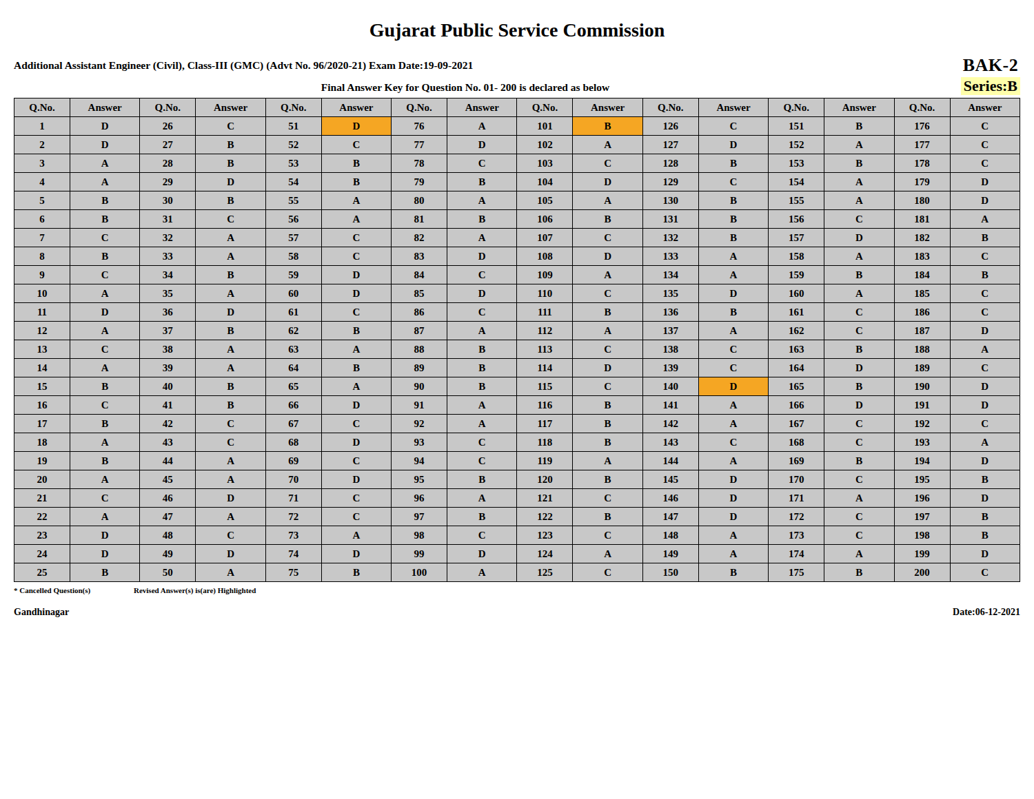Gujarat Public Service Commission
BAK-2
Series:B
Additional Assistant Engineer (Civil), Class-III (GMC) (Advt No. 96/2020-21) Exam Date:19-09-2021
Final Answer Key for Question No. 01- 200 is declared as below
| Q.No. | Answer | Q.No. | Answer | Q.No. | Answer | Q.No. | Answer | Q.No. | Answer | Q.No. | Answer | Q.No. | Answer | Q.No. | Answer |
| --- | --- | --- | --- | --- | --- | --- | --- | --- | --- | --- | --- | --- | --- | --- | --- |
| 1 | D | 26 | C | 51 | D | 76 | A | 101 | B | 126 | C | 151 | B | 176 | C |
| 2 | D | 27 | B | 52 | C | 77 | D | 102 | A | 127 | D | 152 | A | 177 | C |
| 3 | A | 28 | B | 53 | B | 78 | C | 103 | C | 128 | B | 153 | B | 178 | C |
| 4 | A | 29 | D | 54 | B | 79 | B | 104 | D | 129 | C | 154 | A | 179 | D |
| 5 | B | 30 | B | 55 | A | 80 | A | 105 | A | 130 | B | 155 | A | 180 | D |
| 6 | B | 31 | C | 56 | A | 81 | B | 106 | B | 131 | B | 156 | C | 181 | A |
| 7 | C | 32 | A | 57 | C | 82 | A | 107 | C | 132 | B | 157 | D | 182 | B |
| 8 | B | 33 | A | 58 | C | 83 | D | 108 | D | 133 | A | 158 | A | 183 | C |
| 9 | C | 34 | B | 59 | D | 84 | C | 109 | A | 134 | A | 159 | B | 184 | B |
| 10 | A | 35 | A | 60 | D | 85 | D | 110 | C | 135 | D | 160 | A | 185 | C |
| 11 | D | 36 | D | 61 | C | 86 | C | 111 | B | 136 | B | 161 | C | 186 | C |
| 12 | A | 37 | B | 62 | B | 87 | A | 112 | A | 137 | A | 162 | C | 187 | D |
| 13 | C | 38 | A | 63 | A | 88 | B | 113 | C | 138 | C | 163 | B | 188 | A |
| 14 | A | 39 | A | 64 | B | 89 | B | 114 | D | 139 | C | 164 | D | 189 | C |
| 15 | B | 40 | B | 65 | A | 90 | B | 115 | C | 140 | D | 165 | B | 190 | D |
| 16 | C | 41 | B | 66 | D | 91 | A | 116 | B | 141 | A | 166 | D | 191 | D |
| 17 | B | 42 | C | 67 | C | 92 | A | 117 | B | 142 | A | 167 | C | 192 | C |
| 18 | A | 43 | C | 68 | D | 93 | C | 118 | B | 143 | C | 168 | C | 193 | A |
| 19 | B | 44 | A | 69 | C | 94 | C | 119 | A | 144 | A | 169 | B | 194 | D |
| 20 | A | 45 | A | 70 | D | 95 | B | 120 | B | 145 | D | 170 | C | 195 | B |
| 21 | C | 46 | D | 71 | C | 96 | A | 121 | C | 146 | D | 171 | A | 196 | D |
| 22 | A | 47 | A | 72 | C | 97 | B | 122 | B | 147 | D | 172 | C | 197 | B |
| 23 | D | 48 | C | 73 | A | 98 | C | 123 | C | 148 | A | 173 | C | 198 | B |
| 24 | D | 49 | D | 74 | D | 99 | D | 124 | A | 149 | A | 174 | A | 199 | D |
| 25 | B | 50 | A | 75 | B | 100 | A | 125 | C | 150 | B | 175 | B | 200 | C |
* Cancelled Question(s) Revised Answer(s) is(are) Highlighted
Gandhinagar Date:06-12-2021